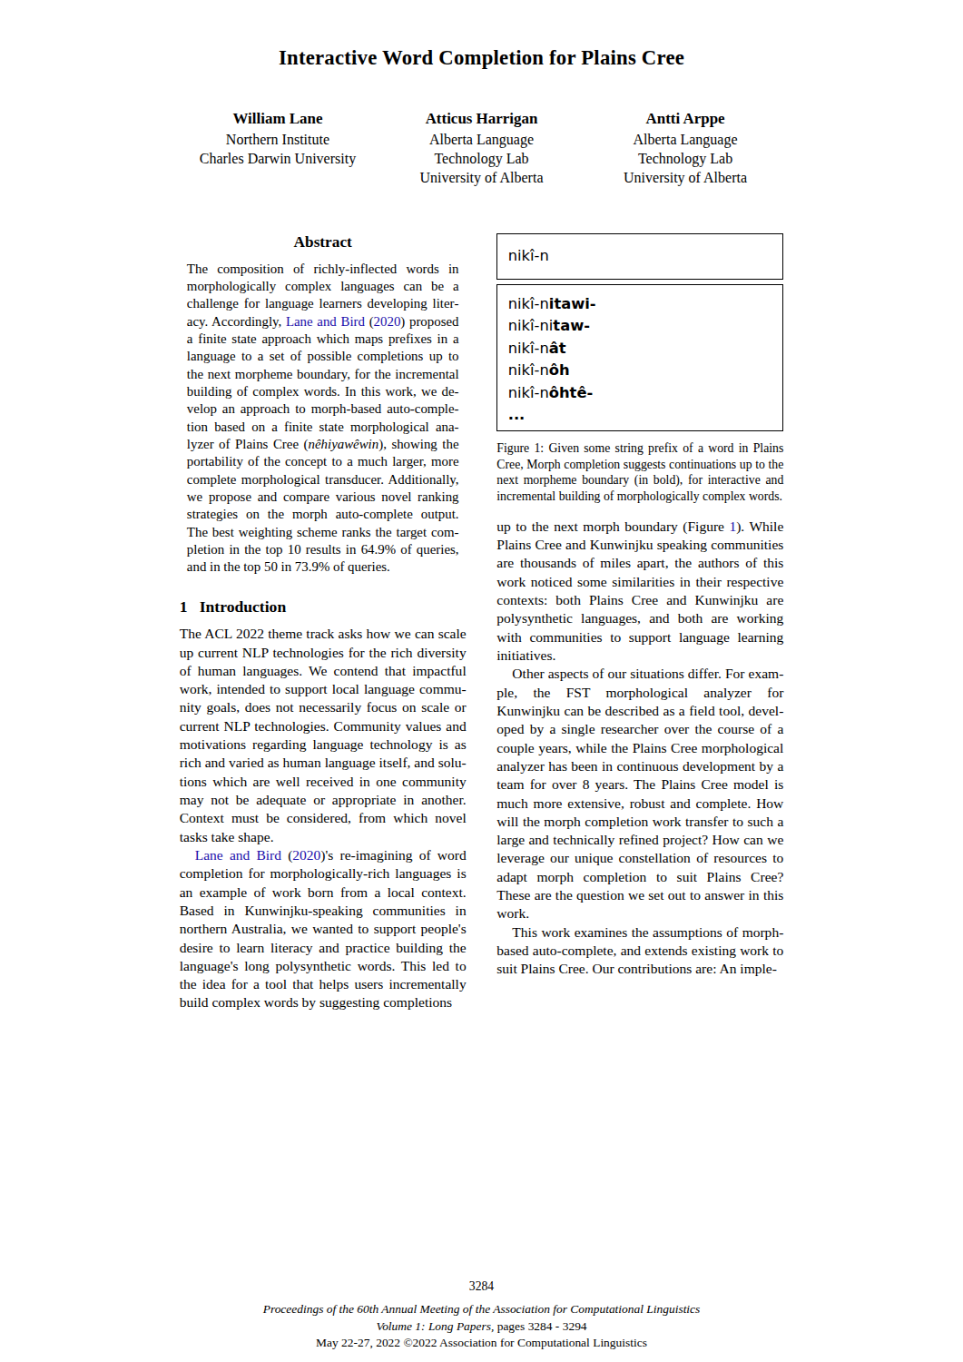Interactive Word Completion for Plains Cree
William Lane
Northern Institute
Charles Darwin University
Atticus Harrigan
Alberta Language
Technology Lab
University of Alberta
Antti Arppe
Alberta Language
Technology Lab
University of Alberta
Abstract
The composition of richly-inflected words in morphologically complex languages can be a challenge for language learners developing literacy. Accordingly, Lane and Bird (2020) proposed a finite state approach which maps prefixes in a language to a set of possible completions up to the next morpheme boundary, for the incremental building of complex words. In this work, we develop an approach to morph-based auto-completion based on a finite state morphological analyzer of Plains Cree (nêhiyawêwin), showing the portability of the concept to a much larger, more complete morphological transducer. Additionally, we propose and compare various novel ranking strategies on the morph auto-complete output. The best weighting scheme ranks the target completion in the top 10 results in 64.9% of queries, and in the top 50 in 73.9% of queries.
1 Introduction
The ACL 2022 theme track asks how we can scale up current NLP technologies for the rich diversity of human languages. We contend that impactful work, intended to support local language community goals, does not necessarily focus on scale or current NLP technologies. Community values and motivations regarding language technology is as rich and varied as human language itself, and solutions which are well received in one community may not be adequate or appropriate in another. Context must be considered, from which novel tasks take shape.
Lane and Bird (2020)'s re-imagining of word completion for morphologically-rich languages is an example of work born from a local context. Based in Kunwinjku-speaking communities in northern Australia, we wanted to support people's desire to learn literacy and practice building the language's long polysynthetic words. This led to the idea for a tool that helps users incrementally build complex words by suggesting completions
nikî-n
nikî-nitawi-
nikî-nitaw-
nikî-nât
nikî-nôh
nikî-nôhtê-
...
Figure 1: Given some string prefix of a word in Plains Cree, Morph completion suggests continuations up to the next morpheme boundary (in bold), for interactive and incremental building of morphologically complex words.
up to the next morph boundary (Figure 1). While Plains Cree and Kunwinjku speaking communities are thousands of miles apart, the authors of this work noticed some similarities in their respective contexts: both Plains Cree and Kunwinjku are polysynthetic languages, and both are working with communities to support language learning initiatives.
Other aspects of our situations differ. For example, the FST morphological analyzer for Kunwinjku can be described as a field tool, developed by a single researcher over the course of a couple years, while the Plains Cree morphological analyzer has been in continuous development by a team for over 8 years. The Plains Cree model is much more extensive, robust and complete. How will the morph completion work transfer to such a large and technically refined project? How can we leverage our unique constellation of resources to adapt morph completion to suit Plains Cree? These are the question we set out to answer in this work.
This work examines the assumptions of morph-based auto-complete, and extends existing work to suit Plains Cree. Our contributions are: An imple-
3284
Proceedings of the 60th Annual Meeting of the Association for Computational Linguistics
Volume 1: Long Papers, pages 3284 - 3294
May 22-27, 2022 ©2022 Association for Computational Linguistics